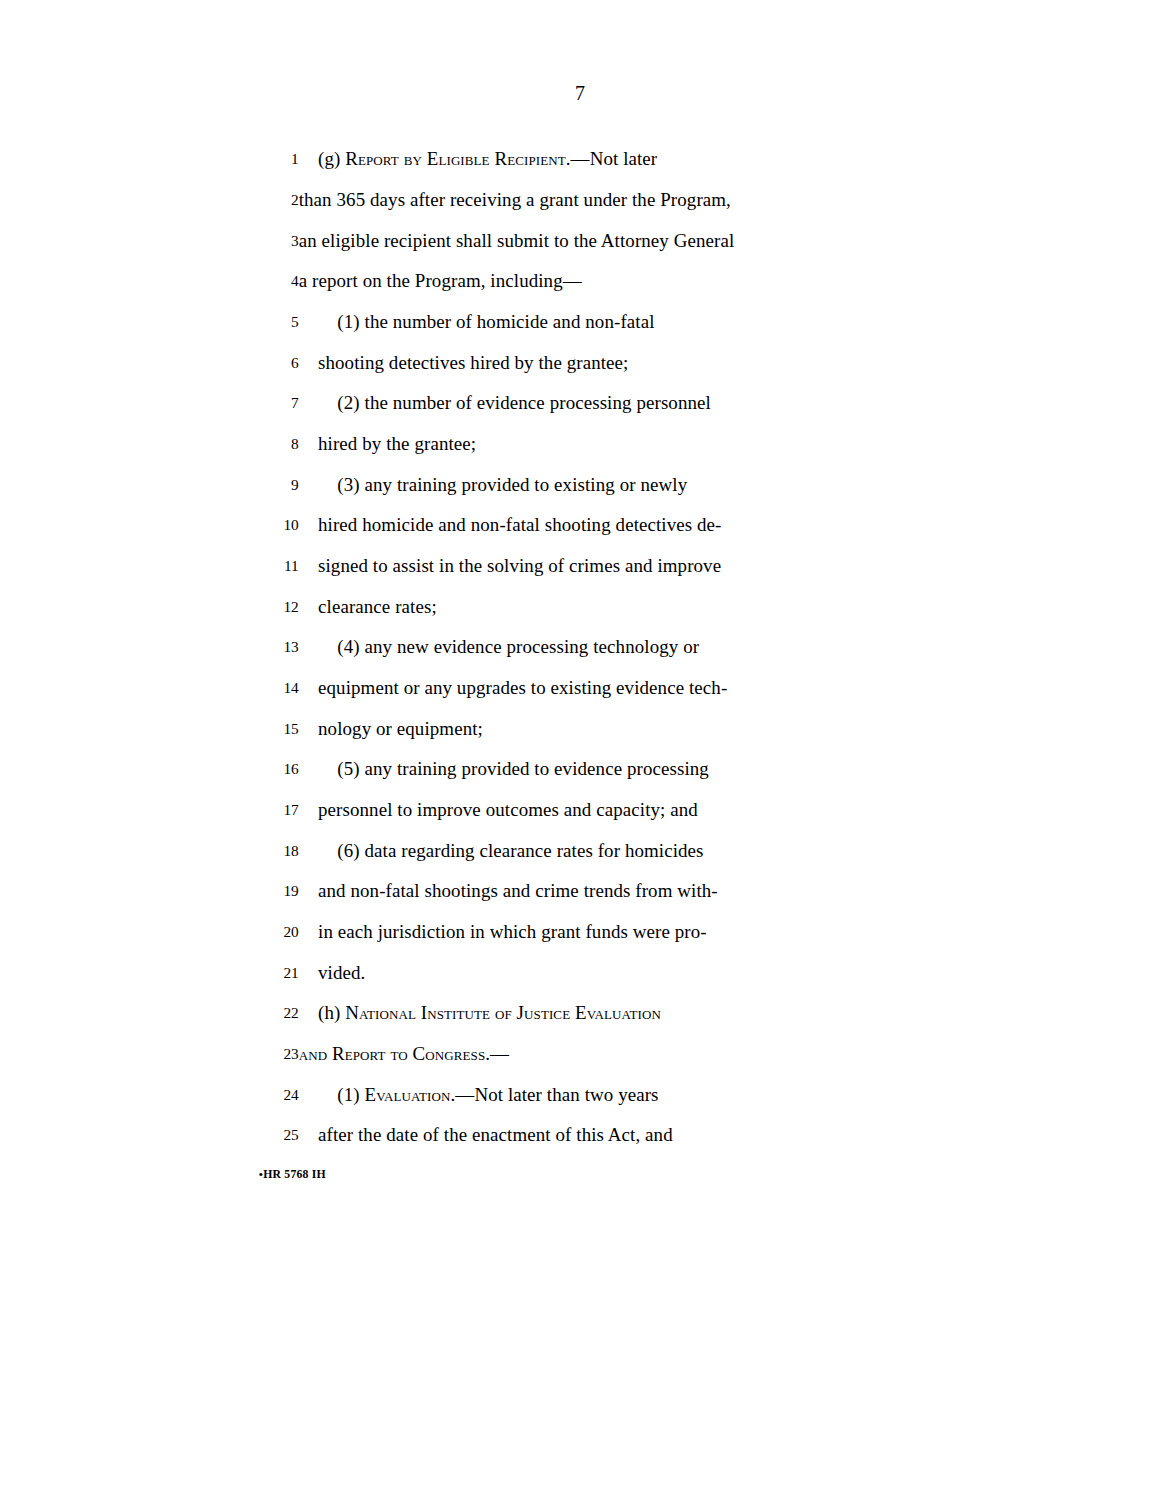7
| 1 | (g) Report by Eligible Recipient. —Not later |
| 2 | than 365 days after receiving a grant under the Program, |
| 3 | an eligible recipient shall submit to the Attorney General |
| 4 | a report on the Program, including— |
| 5 | (1) the number of homicide and non-fatal |
| 6 | shooting detectives hired by the grantee; |
| 7 | (2) the number of evidence processing personnel |
| 8 | hired by the grantee; |
| 9 | (3) any training provided to existing or newly |
| 10 | hired homicide and non-fatal shooting detectives de- |
| 11 | signed to assist in the solving of crimes and improve |
| 12 | clearance rates; |
| 13 | (4) any new evidence processing technology or |
| 14 | equipment or any upgrades to existing evidence tech- |
| 15 | nology or equipment; |
| 16 | (5) any training provided to evidence processing |
| 17 | personnel to improve outcomes and capacity; and |
| 18 | (6) data regarding clearance rates for homicides |
| 19 | and non-fatal shootings and crime trends from with- |
| 20 | in each jurisdiction in which grant funds were pro- |
| 21 | vided. |
| 22 | (h) National Institute of Justice Evaluation |
| 23 | and Report to Congress. — |
| 24 | (1) Evaluation. —Not later than two years |
| 25 | after the date of the enactment of this Act, and |
•HR 5768 IH